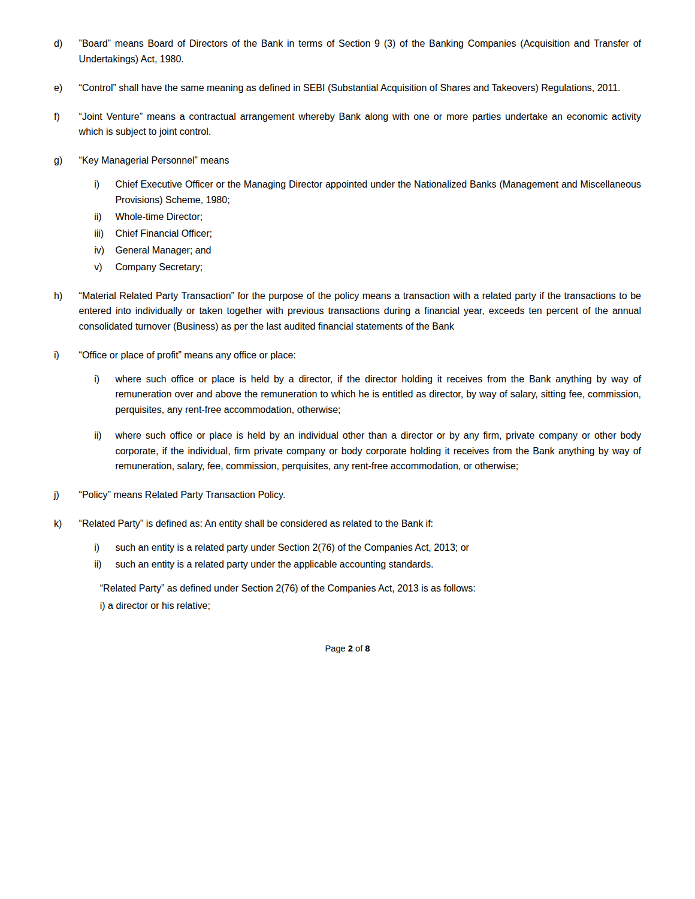d) ”Board” means Board of Directors of the Bank in terms of Section 9 (3) of the Banking Companies (Acquisition and Transfer of Undertakings) Act, 1980.
e) “Control” shall have the same meaning as defined in SEBI (Substantial Acquisition of Shares and Takeovers) Regulations, 2011.
f) “Joint Venture” means a contractual arrangement whereby Bank along with one or more parties undertake an economic activity which is subject to joint control.
g) “Key Managerial Personnel” means
i) Chief Executive Officer or the Managing Director appointed under the Nationalized Banks (Management and Miscellaneous Provisions) Scheme, 1980;
ii) Whole-time Director;
iii) Chief Financial Officer;
iv) General Manager; and
v) Company Secretary;
h) “Material Related Party Transaction” for the purpose of the policy means a transaction with a related party if the transactions to be entered into individually or taken together with previous transactions during a financial year, exceeds ten percent of the annual consolidated turnover (Business) as per the last audited financial statements of the Bank
i) “Office or place of profit” means any office or place:
i) where such office or place is held by a director, if the director holding it receives from the Bank anything by way of remuneration over and above the remuneration to which he is entitled as director, by way of salary, sitting fee, commission, perquisites, any rent-free accommodation, otherwise;
ii) where such office or place is held by an individual other than a director or by any firm, private company or other body corporate, if the individual, firm private company or body corporate holding it receives from the Bank anything by way of remuneration, salary, fee, commission, perquisites, any rent-free accommodation, or otherwise;
j) “Policy” means Related Party Transaction Policy.
k) “Related Party” is defined as: An entity shall be considered as related to the Bank if:
i) such an entity is a related party under Section 2(76) of the Companies Act, 2013; or
ii) such an entity is a related party under the applicable accounting standards.
“Related Party” as defined under Section 2(76) of the Companies Act, 2013 is as follows:
i) a director or his relative;
Page 2 of 8